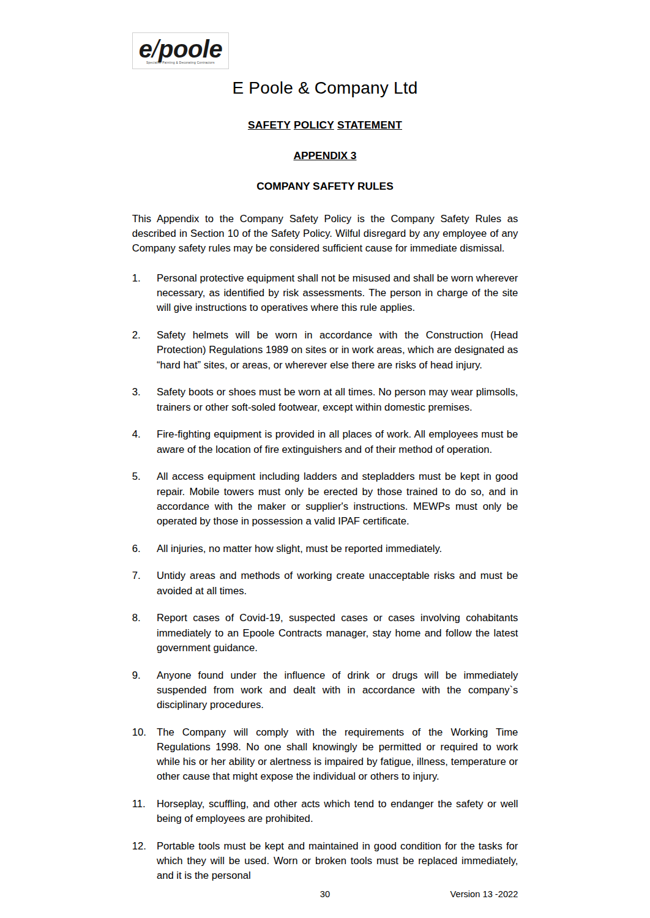e/poole
Specialist Painting & Decorating Contractors
E Poole & Company Ltd
SAFETY POLICY STATEMENT
APPENDIX 3
COMPANY SAFETY RULES
This Appendix to the Company Safety Policy is the Company Safety Rules as described in Section 10 of the Safety Policy. Wilful disregard by any employee of any Company safety rules may be considered sufficient cause for immediate dismissal.
Personal protective equipment shall not be misused and shall be worn wherever necessary, as identified by risk assessments. The person in charge of the site will give instructions to operatives where this rule applies.
Safety helmets will be worn in accordance with the Construction (Head Protection) Regulations 1989 on sites or in work areas, which are designated as “hard hat” sites, or areas, or wherever else there are risks of head injury.
Safety boots or shoes must be worn at all times. No person may wear plimsolls, trainers or other soft-soled footwear, except within domestic premises.
Fire-fighting equipment is provided in all places of work. All employees must be aware of the location of fire extinguishers and of their method of operation.
All access equipment including ladders and stepladders must be kept in good repair. Mobile towers must only be erected by those trained to do so, and in accordance with the maker or supplier's instructions. MEWPs must only be operated by those in possession a valid IPAF certificate.
All injuries, no matter how slight, must be reported immediately.
Untidy areas and methods of working create unacceptable risks and must be avoided at all times.
Report cases of Covid-19, suspected cases or cases involving cohabitants immediately to an Epoole Contracts manager, stay home and follow the latest government guidance.
Anyone found under the influence of drink or drugs will be immediately suspended from work and dealt with in accordance with the company`s disciplinary procedures.
The Company will comply with the requirements of the Working Time Regulations 1998. No one shall knowingly be permitted or required to work while his or her ability or alertness is impaired by fatigue, illness, temperature or other cause that might expose the individual or others to injury.
Horseplay, scuffling, and other acts which tend to endanger the safety or well being of employees are prohibited.
Portable tools must be kept and maintained in good condition for the tasks for which they will be used. Worn or broken tools must be replaced immediately, and it is the personal
30 Version 13 -2022